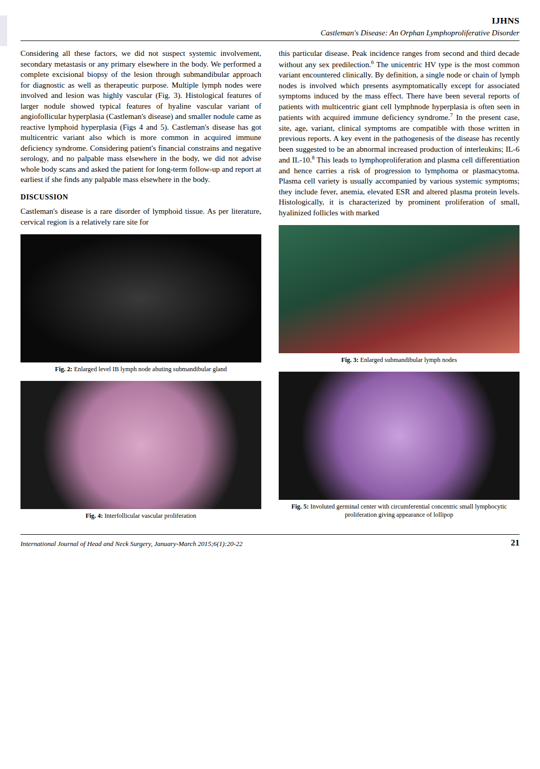IJHNS
Castleman's Disease: An Orphan Lymphoproliferative Disorder
Considering all these factors, we did not suspect systemic involvement, secondary metastasis or any primary elsewhere in the body. We performed a complete excisional biopsy of the lesion through submandibular approach for diagnostic as well as therapeutic purpose. Multiple lymph nodes were involved and lesion was highly vascular (Fig. 3). Histological features of larger nodule showed typical features of hyaline vascular variant of angiofollicular hyperplasia (Castleman's disease) and smaller nodule came as reactive lymphoid hyperplasia (Figs 4 and 5). Castleman's disease has got multicentric variant also which is more common in acquired immune deficiency syndrome. Considering patient's financial constrains and negative serology, and no palpable mass elsewhere in the body, we did not advise whole body scans and asked the patient for long-term follow-up and report at earliest if she finds any palpable mass elsewhere in the body.
Discussion
Castleman's disease is a rare disorder of lymphoid tissue. As per literature, cervical region is a relatively rare site for
Fig. 2: Enlarged level IB lymph node abuting submandibular gland
Fig. 4: Interfollicular vascular proliferation
this particular disease. Peak incidence ranges from second and third decade without any sex predilection.6 The unicentric HV type is the most common variant encountered clinically. By definition, a single node or chain of lymph nodes is involved which presents asymptomatically except for associated symptoms induced by the mass effect. There have been several reports of patients with multicentric giant cell lymphnode hyperplasia is often seen in patients with acquired immune deficiency syndrome.7 In the present case, site, age, variant, clinical symptoms are compatible with those written in previous reports. A key event in the pathogenesis of the disease has recently been suggested to be an abnormal increased production of interleukins; IL-6 and IL-10.8 This leads to lymphoproliferation and plasma cell differentiation and hence carries a risk of progression to lymphoma or plasmacytoma. Plasma cell variety is usually accompanied by various systemic symptoms; they include fever, anemia, elevated ESR and altered plasma protein levels. Histologically, it is characterized by prominent proliferation of small, hyalinized follicles with marked
Fig. 3: Enlarged submandibular lymph nodes
Fig. 5: Involuted germinal center with circumferential concentric small lymphocytic proliferation giving appearance of lollipop
International Journal of Head and Neck Surgery, January-March 2015;6(1):20-22
21